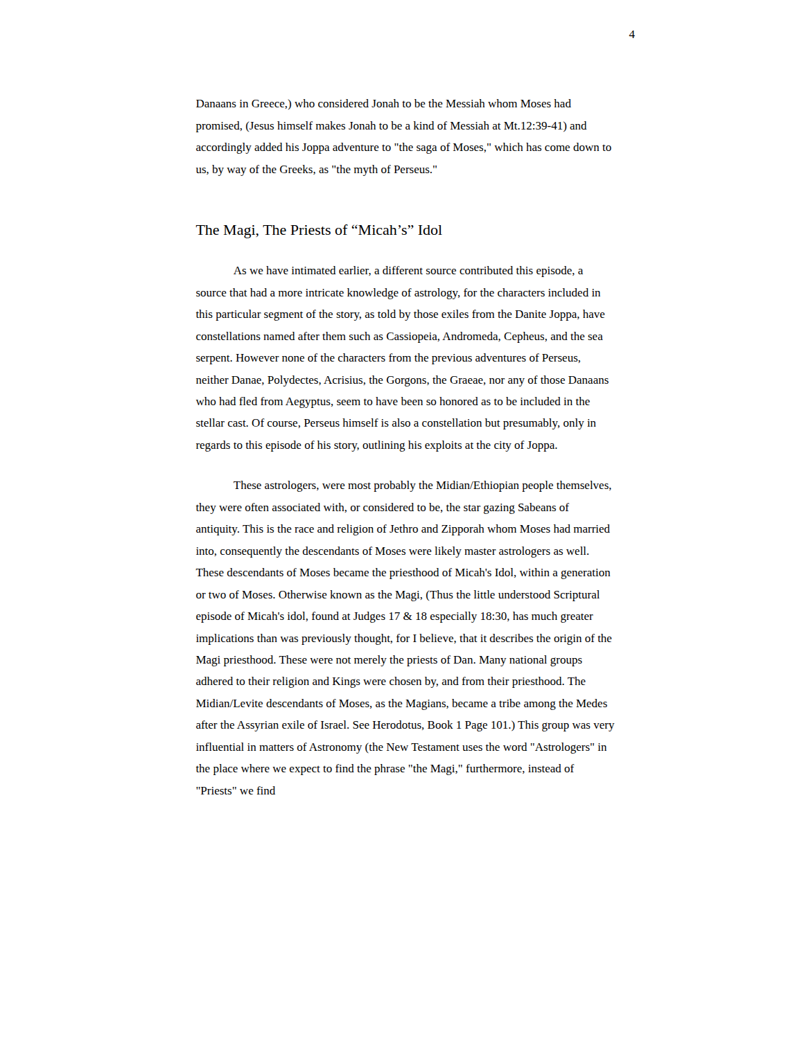4
Danaans in Greece,) who considered Jonah to be the Messiah whom Moses had promised, (Jesus himself makes Jonah to be a kind of Messiah at Mt.12:39-41) and accordingly added his Joppa adventure to "the saga of Moses," which has come down to us, by way of the Greeks, as "the myth of Perseus."
The Magi, The Priests of “Micah’s” Idol
As we have intimated earlier, a different source contributed this episode, a source that had a more intricate knowledge of astrology, for the characters included in this particular segment of the story, as told by those exiles from the Danite Joppa, have constellations named after them such as Cassiopeia, Andromeda, Cepheus, and the sea serpent. However none of the characters from the previous adventures of Perseus, neither Danae, Polydectes, Acrisius, the Gorgons, the Graeae, nor any of those Danaans who had fled from Aegyptus, seem to have been so honored as to be included in the stellar cast. Of course, Perseus himself is also a constellation but presumably, only in regards to this episode of his story, outlining his exploits at the city of Joppa.
These astrologers, were most probably the Midian/Ethiopian people themselves, they were often associated with, or considered to be, the star gazing Sabeans of antiquity. This is the race and religion of Jethro and Zipporah whom Moses had married into, consequently the descendants of Moses were likely master astrologers as well. These descendants of Moses became the priesthood of Micah's Idol, within a generation or two of Moses. Otherwise known as the Magi, (Thus the little understood Scriptural episode of Micah's idol, found at Judges 17 & 18 especially 18:30, has much greater implications than was previously thought, for I believe, that it describes the origin of the Magi priesthood. These were not merely the priests of Dan. Many national groups adhered to their religion and Kings were chosen by, and from their priesthood. The Midian/Levite descendants of Moses, as the Magians, became a tribe among the Medes after the Assyrian exile of Israel. See Herodotus, Book 1 Page 101.) This group was very influential in matters of Astronomy (the New Testament uses the word "Astrologers" in the place where we expect to find the phrase "the Magi," furthermore, instead of "Priests" we find